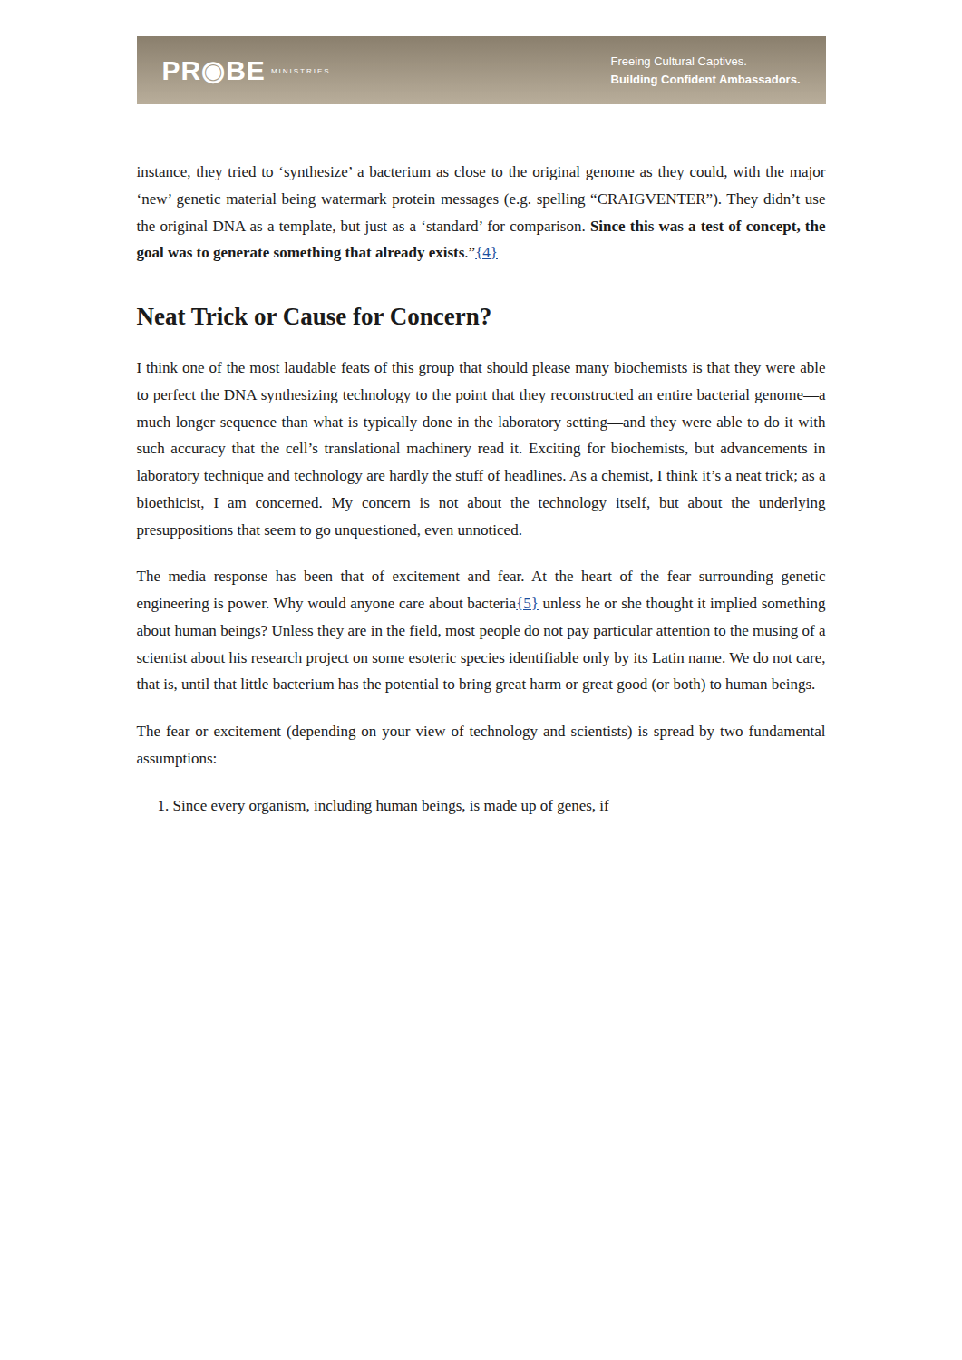PR◉BE MINISTRIES
Freeing Cultural Captives.
Building Confident Ambassadors.
instance, they tried to ‘synthesize’ a bacterium as close to the original genome as they could, with the major ‘new’ genetic material being watermark protein messages (e.g. spelling “CRAIGVENTER”). They didn’t use the original DNA as a template, but just as a ‘standard’ for comparison. Since this was a test of concept, the goal was to generate something that already exists.”{4}
Neat Trick or Cause for Concern?
I think one of the most laudable feats of this group that should please many biochemists is that they were able to perfect the DNA synthesizing technology to the point that they reconstructed an entire bacterial genome—a much longer sequence than what is typically done in the laboratory setting—and they were able to do it with such accuracy that the cell’s translational machinery read it. Exciting for biochemists, but advancements in laboratory technique and technology are hardly the stuff of headlines. As a chemist, I think it’s a neat trick; as a bioethicist, I am concerned. My concern is not about the technology itself, but about the underlying presuppositions that seem to go unquestioned, even unnoticed.
The media response has been that of excitement and fear. At the heart of the fear surrounding genetic engineering is power. Why would anyone care about bacteria{5} unless he or she thought it implied something about human beings? Unless they are in the field, most people do not pay particular attention to the musing of a scientist about his research project on some esoteric species identifiable only by its Latin name. We do not care, that is, until that little bacterium has the potential to bring great harm or great good (or both) to human beings.
The fear or excitement (depending on your view of technology and scientists) is spread by two fundamental assumptions:
Since every organism, including human beings, is made up of genes, if